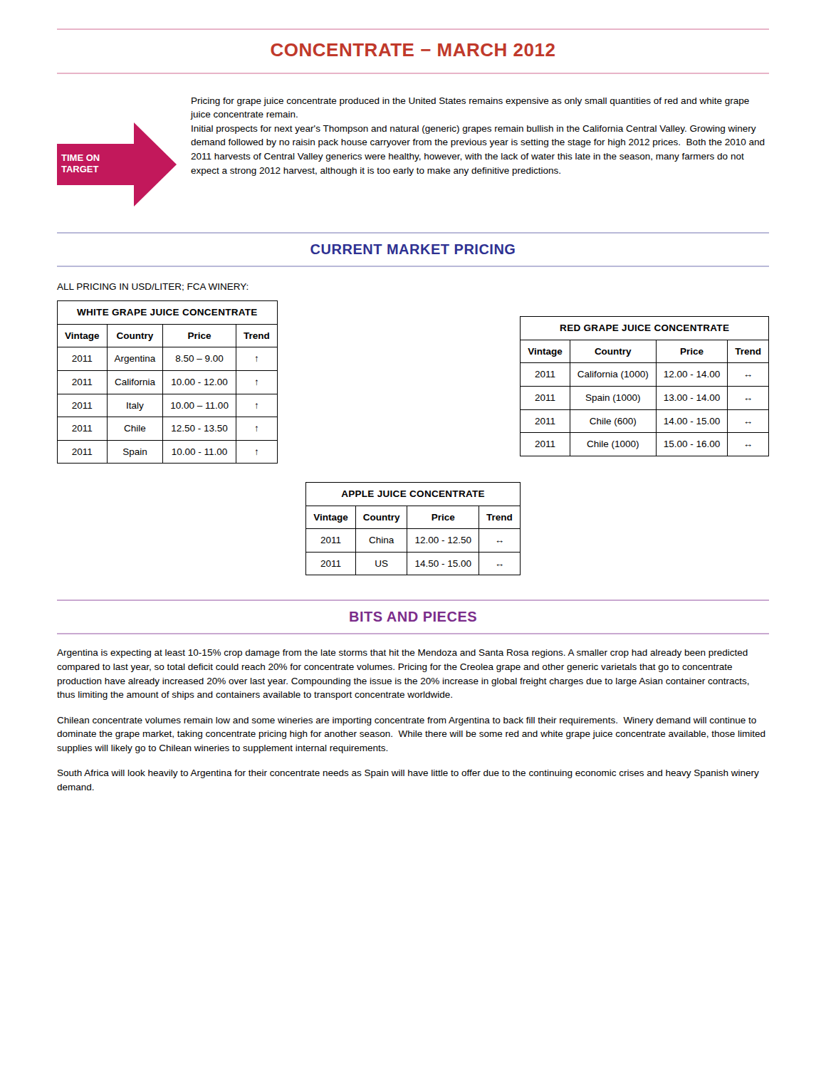CONCENTRATE − MARCH 2012
TIME ON
TARGET
Pricing for grape juice concentrate produced in the United States remains expensive as only small quantities of red and white grape juice concentrate remain.
Initial prospects for next year's Thompson and natural (generic) grapes remain bullish in the California Central Valley. Growing winery demand followed by no raisin pack house carryover from the previous year is setting the stage for high 2012 prices. Both the 2010 and 2011 harvests of Central Valley generics were healthy, however, with the lack of water this late in the season, many farmers do not expect a strong 2012 harvest, although it is too early to make any definitive predictions.
CURRENT MARKET PRICING
ALL PRICING IN USD/LITER; FCA WINERY:
WHITE GRAPE JUICE CONCENTRATE
| Vintage | Country | Price | Trend |
| --- | --- | --- | --- |
| 2011 | Argentina | 8.50 – 9.00 | |
| 2011 | California | 10.00 - 12.00 | |
| 2011 | Italy | 10.00 – 11.00 | |
| 2011 | Chile | 12.50 - 13.50 | |
| 2011 | Spain | 10.00 - 11.00 | |
RED GRAPE JUICE CONCENTRATE
| Vintage | Country | Price | Trend |
| --- | --- | --- | --- |
| 2011 | California (1000) | 12.00 - 14.00 | |
| 2011 | Spain (1000) | 13.00 - 14.00 | |
| 2011 | Chile (600) | 14.00 - 15.00 | |
| 2011 | Chile (1000) | 15.00 - 16.00 | |
APPLE JUICE CONCENTRATE
| Vintage | Country | Price | Trend |
| --- | --- | --- | --- |
| 2011 | China | 12.00 - 12.50 | |
| 2011 | US | 14.50 - 15.00 | |
BITS AND PIECES
Argentina is expecting at least 10-15% crop damage from the late storms that hit the Mendoza and Santa Rosa regions. A smaller crop had already been predicted compared to last year, so total deficit could reach 20% for concentrate volumes. Pricing for the Creolea grape and other generic varietals that go to concentrate production have already increased 20% over last year. Compounding the issue is the 20% increase in global freight charges due to large Asian container contracts, thus limiting the amount of ships and containers available to transport concentrate worldwide.
Chilean concentrate volumes remain low and some wineries are importing concentrate from Argentina to back fill their requirements. Winery demand will continue to dominate the grape market, taking concentrate pricing high for another season. While there will be some red and white grape juice concentrate available, those limited supplies will likely go to Chilean wineries to supplement internal requirements.
South Africa will look heavily to Argentina for their concentrate needs as Spain will have little to offer due to the continuing economic crises and heavy Spanish winery demand.